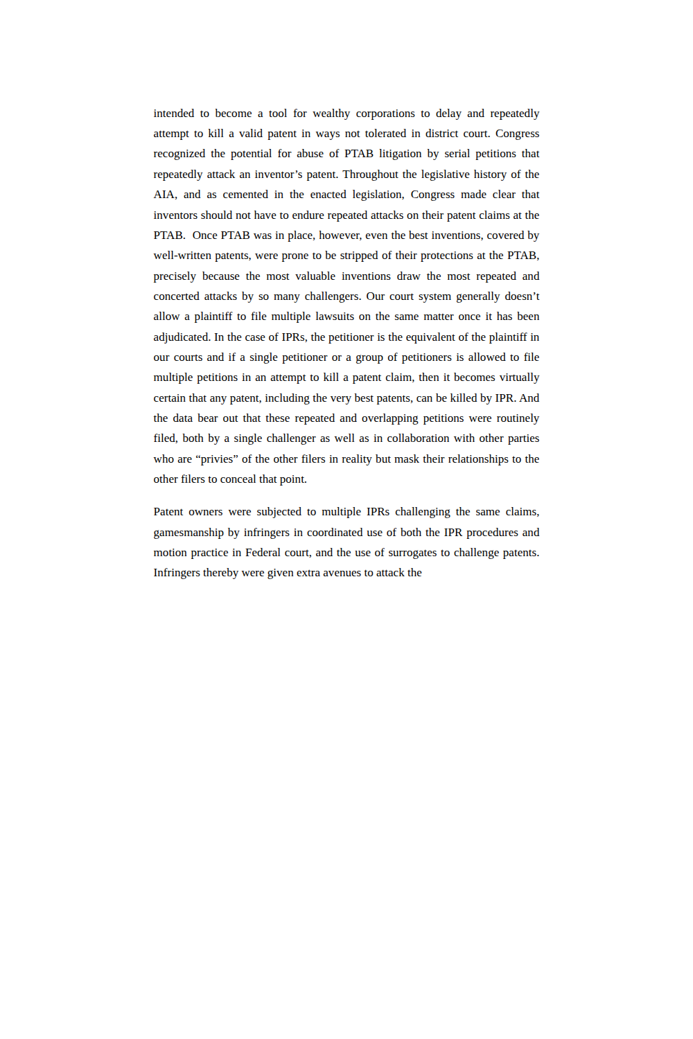intended to become a tool for wealthy corporations to delay and repeatedly attempt to kill a valid patent in ways not tolerated in district court. Congress recognized the potential for abuse of PTAB litigation by serial petitions that repeatedly attack an inventor’s patent. Throughout the legislative history of the AIA, and as cemented in the enacted legislation, Congress made clear that inventors should not have to endure repeated attacks on their patent claims at the PTAB. Once PTAB was in place, however, even the best inventions, covered by well-written patents, were prone to be stripped of their protections at the PTAB, precisely because the most valuable inventions draw the most repeated and concerted attacks by so many challengers. Our court system generally doesn’t allow a plaintiff to file multiple lawsuits on the same matter once it has been adjudicated. In the case of IPRs, the petitioner is the equivalent of the plaintiff in our courts and if a single petitioner or a group of petitioners is allowed to file multiple petitions in an attempt to kill a patent claim, then it becomes virtually certain that any patent, including the very best patents, can be killed by IPR. And the data bear out that these repeated and overlapping petitions were routinely filed, both by a single challenger as well as in collaboration with other parties who are “privies” of the other filers in reality but mask their relationships to the other filers to conceal that point.
Patent owners were subjected to multiple IPRs challenging the same claims, gamesmanship by infringers in coordinated use of both the IPR procedures and motion practice in Federal court, and the use of surrogates to challenge patents. Infringers thereby were given extra avenues to attack the